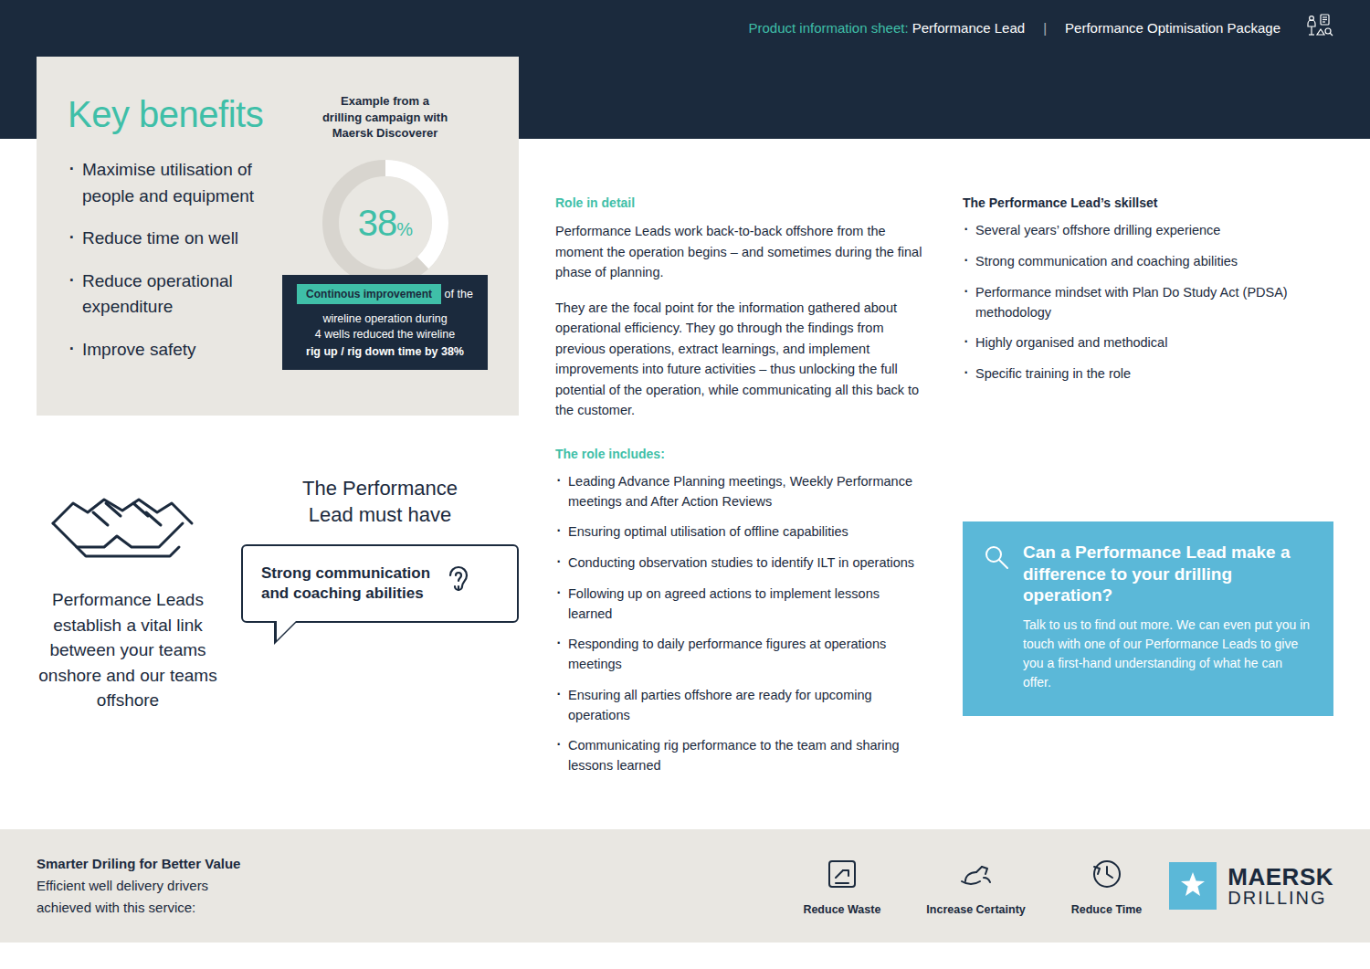Product information sheet: Performance Lead | Performance Optimisation Package
Key benefits
Maximise utilisation of people and equipment
Reduce time on well
Reduce operational expenditure
Improve safety
Example from a
drilling campaign with
Maersk Discoverer
38%
Continous improvement of the wireline operation during
4 wells reduced the wireline
rig up / rig down time by 38%
Performance Leads establish a vital link between your teams onshore and our teams offshore
The Performance
Lead must have
Strong communication
and coaching abilities
Role in detail
Performance Leads work back-to-back offshore from the moment the operation begins – and sometimes during the final phase of planning.
They are the focal point for the information gathered about operational efficiency. They go through the findings from previous operations, extract learnings, and implement improvements into future activities – thus unlocking the full potential of the operation, while communicating all this back to the customer.
The role includes:
Leading Advance Planning meetings, Weekly Performance meetings and After Action Reviews
Ensuring optimal utilisation of offline capabilities
Conducting observation studies to identify ILT in operations
Following up on agreed actions to implement lessons learned
Responding to daily performance figures at operations meetings
Ensuring all parties offshore are ready for upcoming operations
Communicating rig performance to the team and sharing lessons learned
The Performance Lead’s skillset
Several years’ offshore drilling experience
Strong communication and coaching abilities
Performance mindset with Plan Do Study Act (PDSA) methodology
Highly organised and methodical
Specific training in the role
Can a Performance Lead make a difference to your drilling operation?
Talk to us to find out more. We can even put you in touch with one of our Performance Leads to give you a first-hand understanding of what he can offer.
Smarter Driling for Better Value
Efficient well delivery drivers
achieved with this service:
Reduce Waste
Increase Certainty
Reduce Time
MAERSK DRILLING